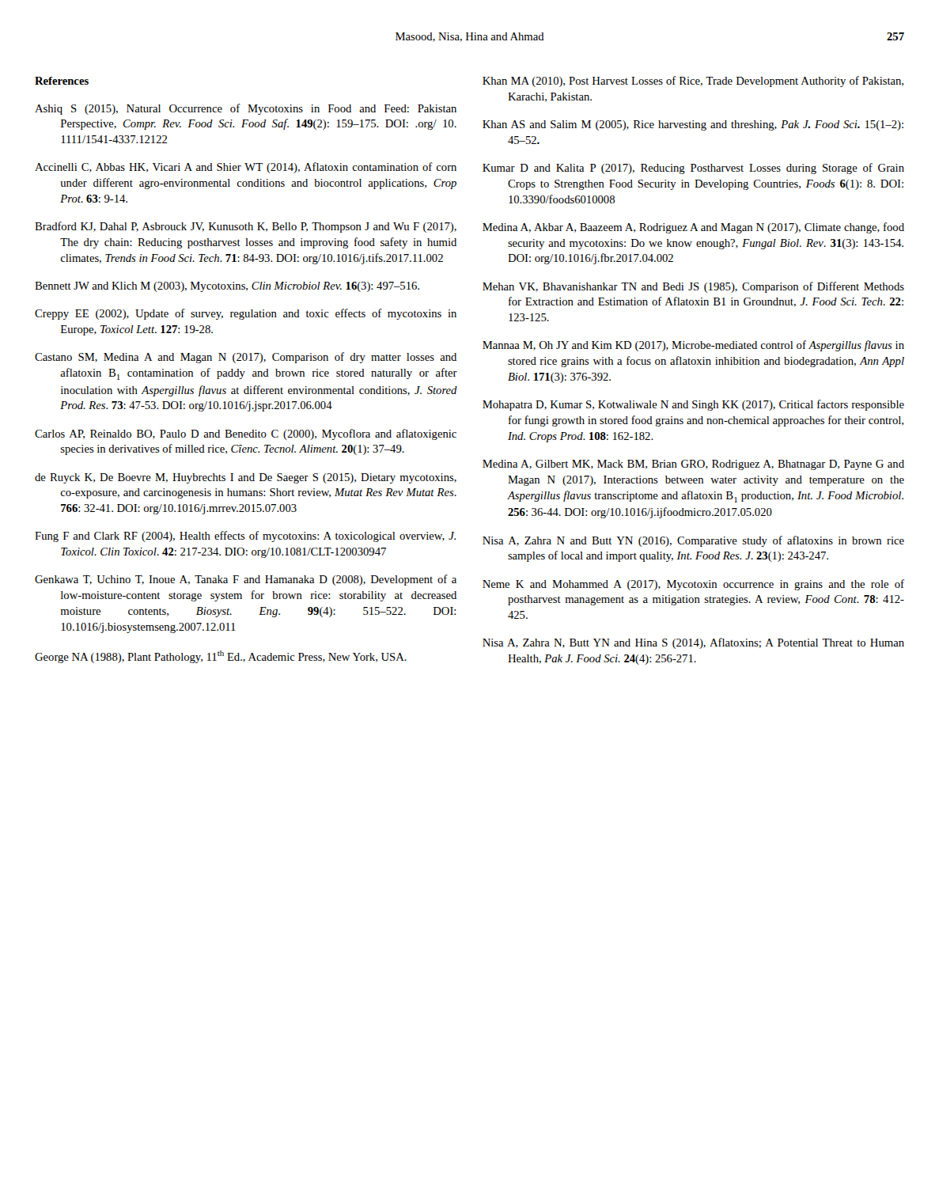Masood, Nisa, Hina and Ahmad 257
References
Ashiq S (2015), Natural Occurrence of Mycotoxins in Food and Feed: Pakistan Perspective, Compr. Rev. Food Sci. Food Saf. 149(2): 159–175. DOI: .org/ 10. 1111/1541-4337.12122
Accinelli C, Abbas HK, Vicari A and Shier WT (2014), Aflatoxin contamination of corn under different agro-environmental conditions and biocontrol applications, Crop Prot. 63: 9-14.
Bradford KJ, Dahal P, Asbrouck JV, Kunusoth K, Bello P, Thompson J and Wu F (2017), The dry chain: Reducing postharvest losses and improving food safety in humid climates, Trends in Food Sci. Tech. 71: 84-93. DOI: org/10.1016/j.tifs.2017.11.002
Bennett JW and Klich M (2003), Mycotoxins, Clin Microbiol Rev. 16(3): 497–516.
Creppy EE (2002), Update of survey, regulation and toxic effects of mycotoxins in Europe, Toxicol Lett. 127: 19-28.
Castano SM, Medina A and Magan N (2017), Comparison of dry matter losses and aflatoxin B1 contamination of paddy and brown rice stored naturally or after inoculation with Aspergillus flavus at different environmental conditions, J. Stored Prod. Res. 73: 47-53. DOI: org/10.1016/j.jspr.2017.06.004
Carlos AP, Reinaldo BO, Paulo D and Benedito C (2000), Mycoflora and aflatoxigenic species in derivatives of milled rice, Cîenc. Tecnol. Aliment. 20(1): 37–49.
de Ruyck K, De Boevre M, Huybrechts I and De Saeger S (2015), Dietary mycotoxins, co-exposure, and carcinogenesis in humans: Short review, Mutat Res Rev Mutat Res. 766: 32-41. DOI: org/10.1016/j.mrrev.2015.07.003
Fung F and Clark RF (2004), Health effects of mycotoxins: A toxicological overview, J. Toxicol. Clin Toxicol. 42: 217-234. DIO: org/10.1081/CLT-120030947
Genkawa T, Uchino T, Inoue A, Tanaka F and Hamanaka D (2008), Development of a low-moisture-content storage system for brown rice: storability at decreased moisture contents, Biosyst. Eng. 99(4): 515–522. DOI: 10.1016/j.biosystemseng.2007.12.011
George NA (1988), Plant Pathology, 11th Ed., Academic Press, New York, USA.
Khan MA (2010), Post Harvest Losses of Rice, Trade Development Authority of Pakistan, Karachi, Pakistan.
Khan AS and Salim M (2005), Rice harvesting and threshing, Pak J. Food Sci. 15(1–2): 45–52.
Kumar D and Kalita P (2017), Reducing Postharvest Losses during Storage of Grain Crops to Strengthen Food Security in Developing Countries, Foods 6(1): 8. DOI: 10.3390/foods6010008
Medina A, Akbar A, Baazeem A, Rodriguez A and Magan N (2017), Climate change, food security and mycotoxins: Do we know enough?, Fungal Biol. Rev. 31(3): 143-154. DOI: org/10.1016/j.fbr.2017.04.002
Mehan VK, Bhavanishankar TN and Bedi JS (1985), Comparison of Different Methods for Extraction and Estimation of Aflatoxin B1 in Groundnut, J. Food Sci. Tech. 22: 123-125.
Mannaa M, Oh JY and Kim KD (2017), Microbe-mediated control of Aspergillus flavus in stored rice grains with a focus on aflatoxin inhibition and biodegradation, Ann Appl Biol. 171(3): 376-392.
Mohapatra D, Kumar S, Kotwaliwale N and Singh KK (2017), Critical factors responsible for fungi growth in stored food grains and non-chemical approaches for their control, Ind. Crops Prod. 108: 162-182.
Medina A, Gilbert MK, Mack BM, Brian GRO, Rodriguez A, Bhatnagar D, Payne G and Magan N (2017), Interactions between water activity and temperature on the Aspergillus flavus transcriptome and aflatoxin B1 production, Int. J. Food Microbiol. 256: 36-44. DOI: org/10.1016/j.ijfoodmicro.2017.05.020
Nisa A, Zahra N and Butt YN (2016), Comparative study of aflatoxins in brown rice samples of local and import quality, Int. Food Res. J. 23(1): 243-247.
Neme K and Mohammed A (2017), Mycotoxin occurrence in grains and the role of postharvest management as a mitigation strategies. A review, Food Cont. 78: 412-425.
Nisa A, Zahra N, Butt YN and Hina S (2014), Aflatoxins; A Potential Threat to Human Health, Pak J. Food Sci. 24(4): 256-271.